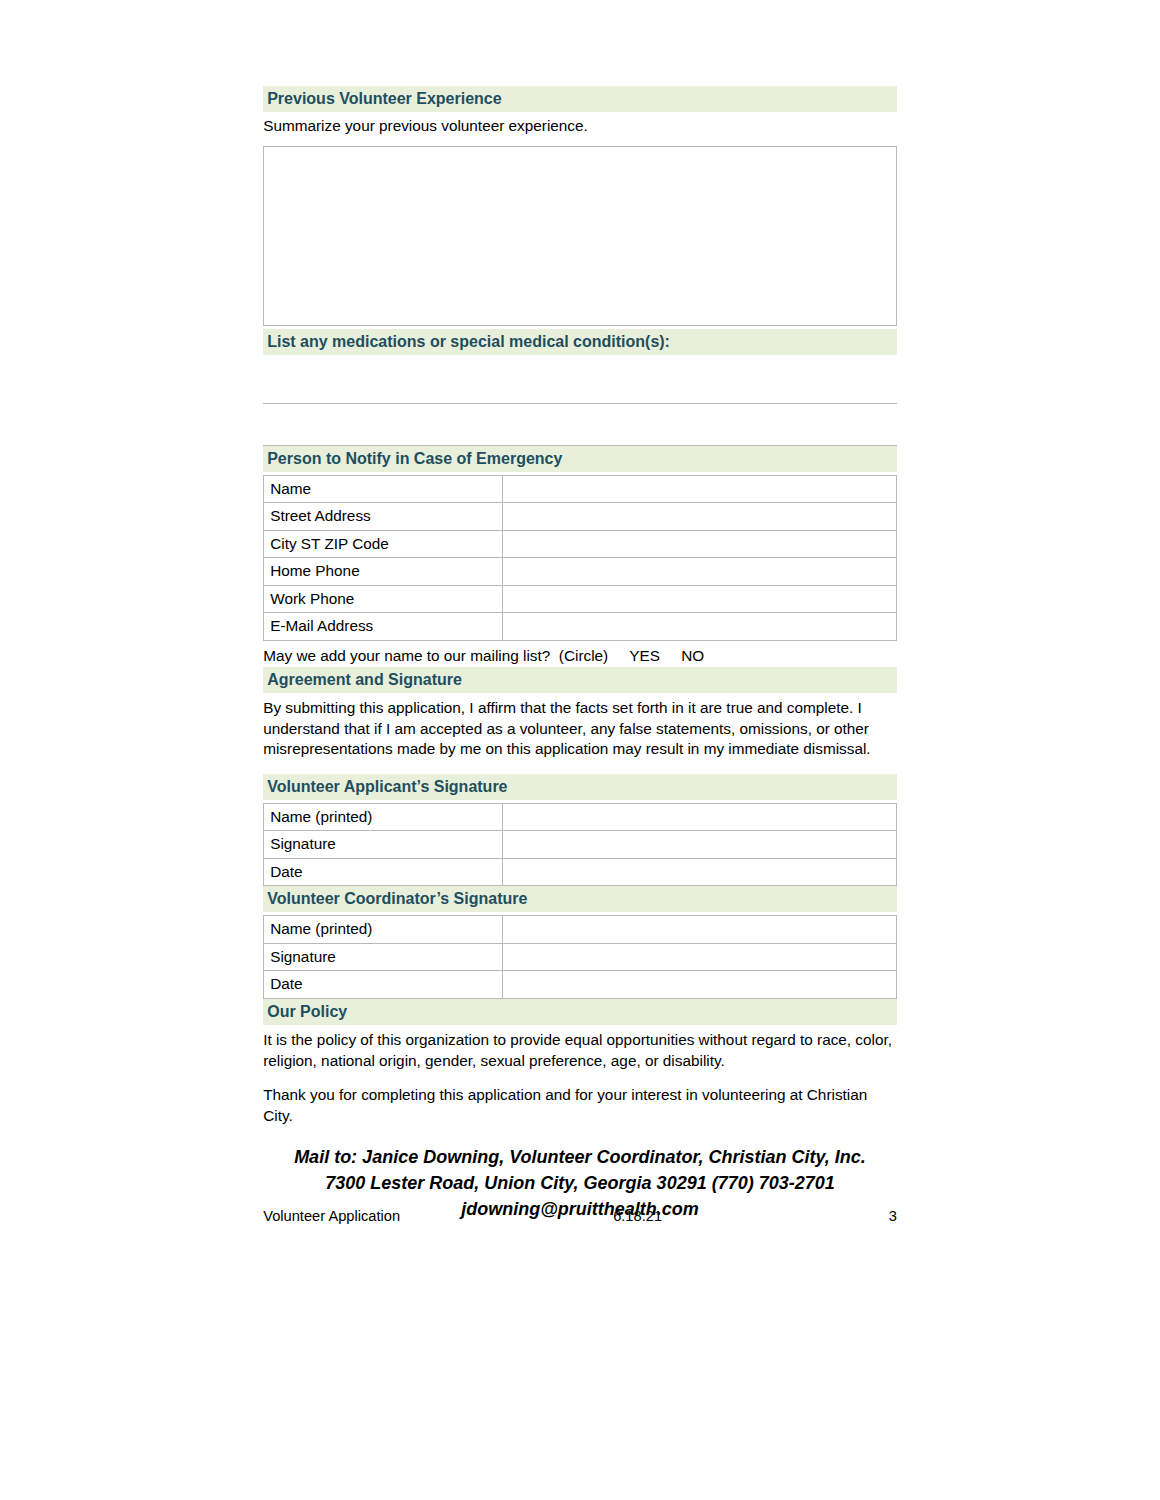Previous Volunteer Experience
Summarize your previous volunteer experience.
List any medications or special medical condition(s):
Person to Notify in Case of Emergency
| Name | |
| Street Address | |
| City ST ZIP Code | |
| Home Phone | |
| Work Phone | |
| E-Mail Address | |
May we add your name to our mailing list? (Circle) YES NO
Agreement and Signature
By submitting this application, I affirm that the facts set forth in it are true and complete. I understand that if I am accepted as a volunteer, any false statements, omissions, or other misrepresentations made by me on this application may result in my immediate dismissal.
Volunteer Applicant’s Signature
| Name (printed) | |
| Signature | |
| Date | |
Volunteer Coordinator’s Signature
| Name (printed) | |
| Signature | |
| Date | |
Our Policy
It is the policy of this organization to provide equal opportunities without regard to race, color, religion, national origin, gender, sexual preference, age, or disability.
Thank you for completing this application and for your interest in volunteering at Christian City.
Mail to: Janice Downing, Volunteer Coordinator, Christian City, Inc.
7300 Lester Road, Union City, Georgia 30291 (770) 703-2701
jdowning@pruitthealth.com
Volunteer Application
6.18.21
3